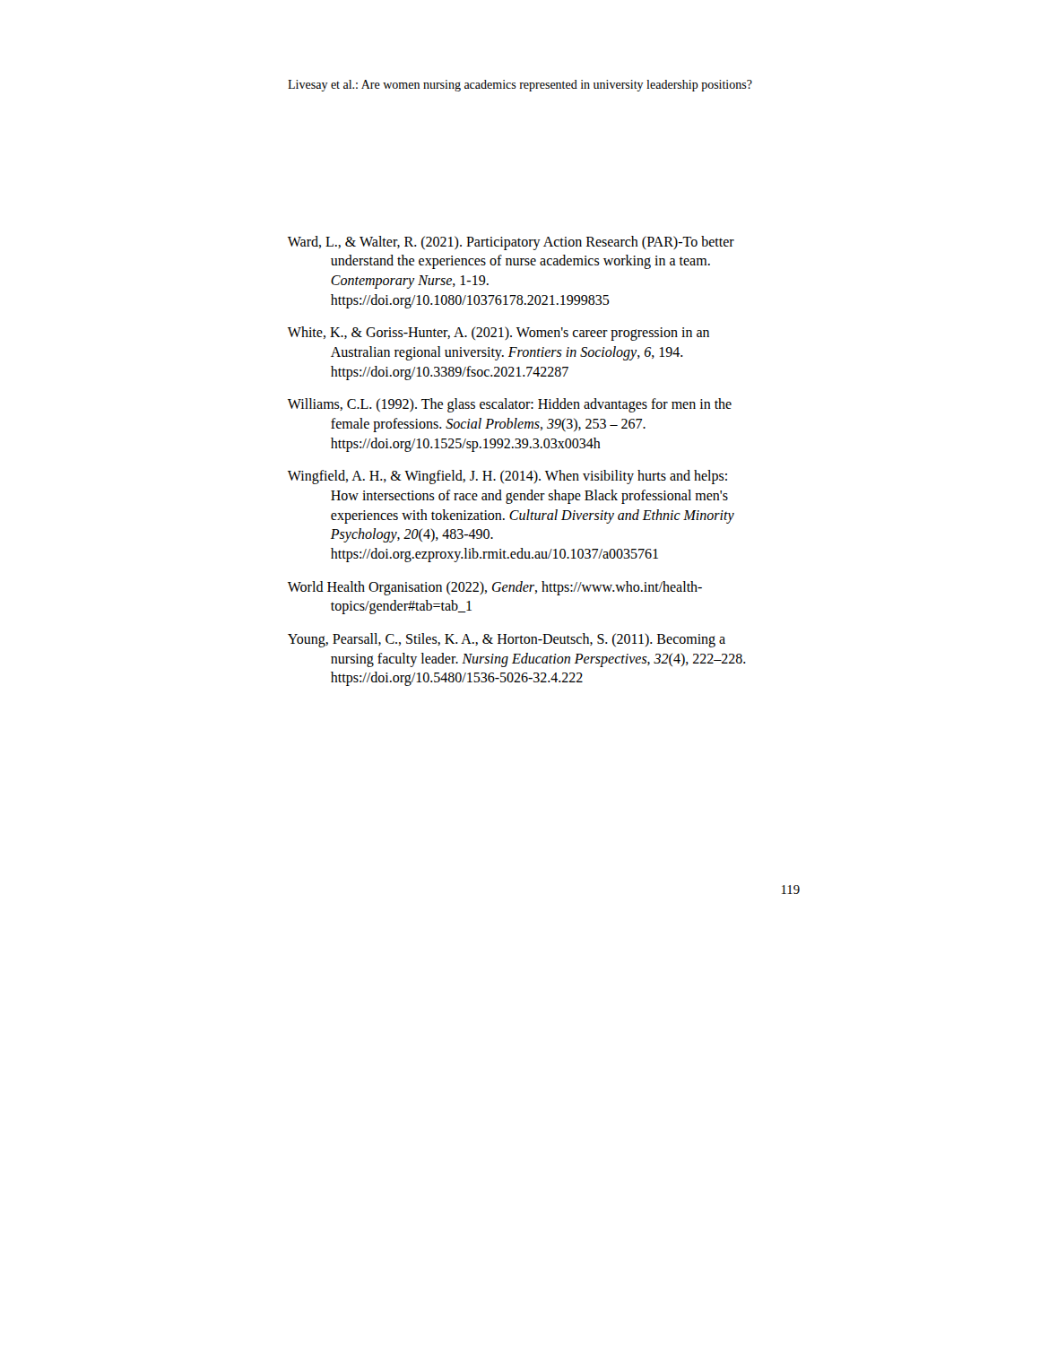Livesay et al.: Are women nursing academics represented in university leadership positions?
Ward, L., & Walter, R. (2021). Participatory Action Research (PAR)-To better understand the experiences of nurse academics working in a team. Contemporary Nurse, 1-19. https://doi.org/10.1080/10376178.2021.1999835
White, K., & Goriss-Hunter, A. (2021). Women's career progression in an Australian regional university. Frontiers in Sociology, 6, 194. https://doi.org/10.3389/fsoc.2021.742287
Williams, C.L. (1992). The glass escalator: Hidden advantages for men in the female professions. Social Problems, 39(3), 253 – 267. https://doi.org/10.1525/sp.1992.39.3.03x0034h
Wingfield, A. H., & Wingfield, J. H. (2014). When visibility hurts and helps: How intersections of race and gender shape Black professional men's experiences with tokenization. Cultural Diversity and Ethnic Minority Psychology, 20(4), 483-490. https://doi.org.ezproxy.lib.rmit.edu.au/10.1037/a0035761
World Health Organisation (2022), Gender, https://www.who.int/health-topics/gender#tab=tab_1
Young, Pearsall, C., Stiles, K. A., & Horton-Deutsch, S. (2011). Becoming a nursing faculty leader. Nursing Education Perspectives, 32(4), 222–228. https://doi.org/10.5480/1536-5026-32.4.222
119